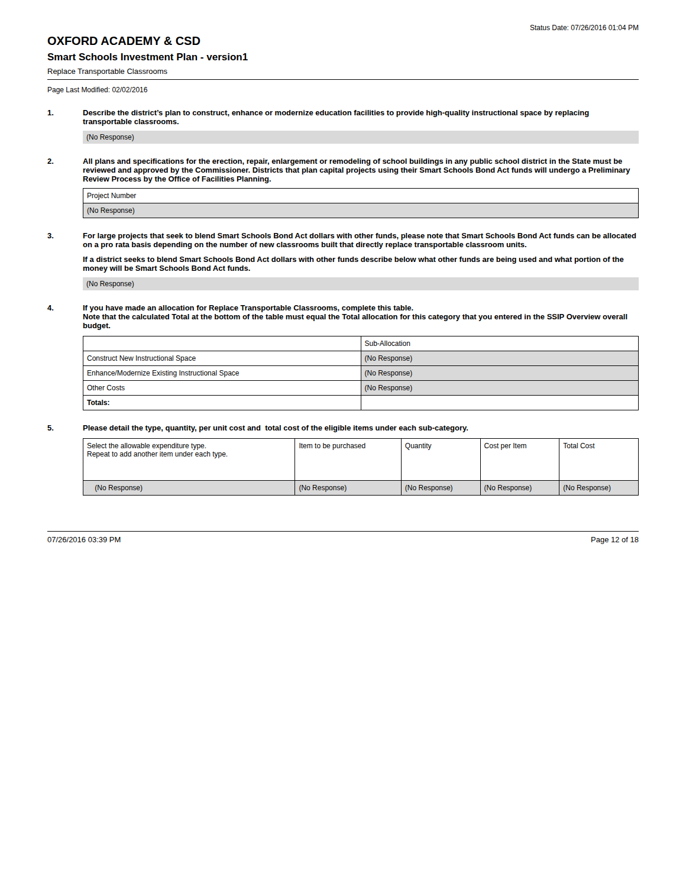Status Date: 07/26/2016 01:04 PM
OXFORD ACADEMY & CSD
Smart Schools Investment Plan - version1
Replace Transportable Classrooms
Page Last Modified: 02/02/2016
1.
Describe the district’s plan to construct, enhance or modernize education facilities to provide high-quality instructional space by replacing transportable classrooms.
(No Response)
2.
All plans and specifications for the erection, repair, enlargement or remodeling of school buildings in any public school district in the State must be reviewed and approved by the Commissioner. Districts that plan capital projects using their Smart Schools Bond Act funds will undergo a Preliminary Review Process by the Office of Facilities Planning.
| Project Number |
| (No Response) |
3.
For large projects that seek to blend Smart Schools Bond Act dollars with other funds, please note that Smart Schools Bond Act funds can be allocated on a pro rata basis depending on the number of new classrooms built that directly replace transportable classroom units.
If a district seeks to blend Smart Schools Bond Act dollars with other funds describe below what other funds are being used and what portion of the money will be Smart Schools Bond Act funds.
(No Response)
4.
If you have made an allocation for Replace Transportable Classrooms, complete this table.
Note that the calculated Total at the bottom of the table must equal the Total allocation for this category that you entered in the SSIP Overview overall budget.
| | Sub-Allocation |
| --- | --- |
| Construct New Instructional Space | (No Response) |
| Enhance/Modernize Existing Instructional Space | (No Response) |
| Other Costs | (No Response) |
| Totals: | |
5.
Please detail the type, quantity, per unit cost and total cost of the eligible items under each sub-category.
| Select the allowable expenditure type. Repeat to add another item under each type. | Item to be purchased | Quantity | Cost per Item | Total Cost |
| (No Response) | (No Response) | (No Response) | (No Response) | (No Response) |
07/26/2016 03:39 PM
Page 12 of 18